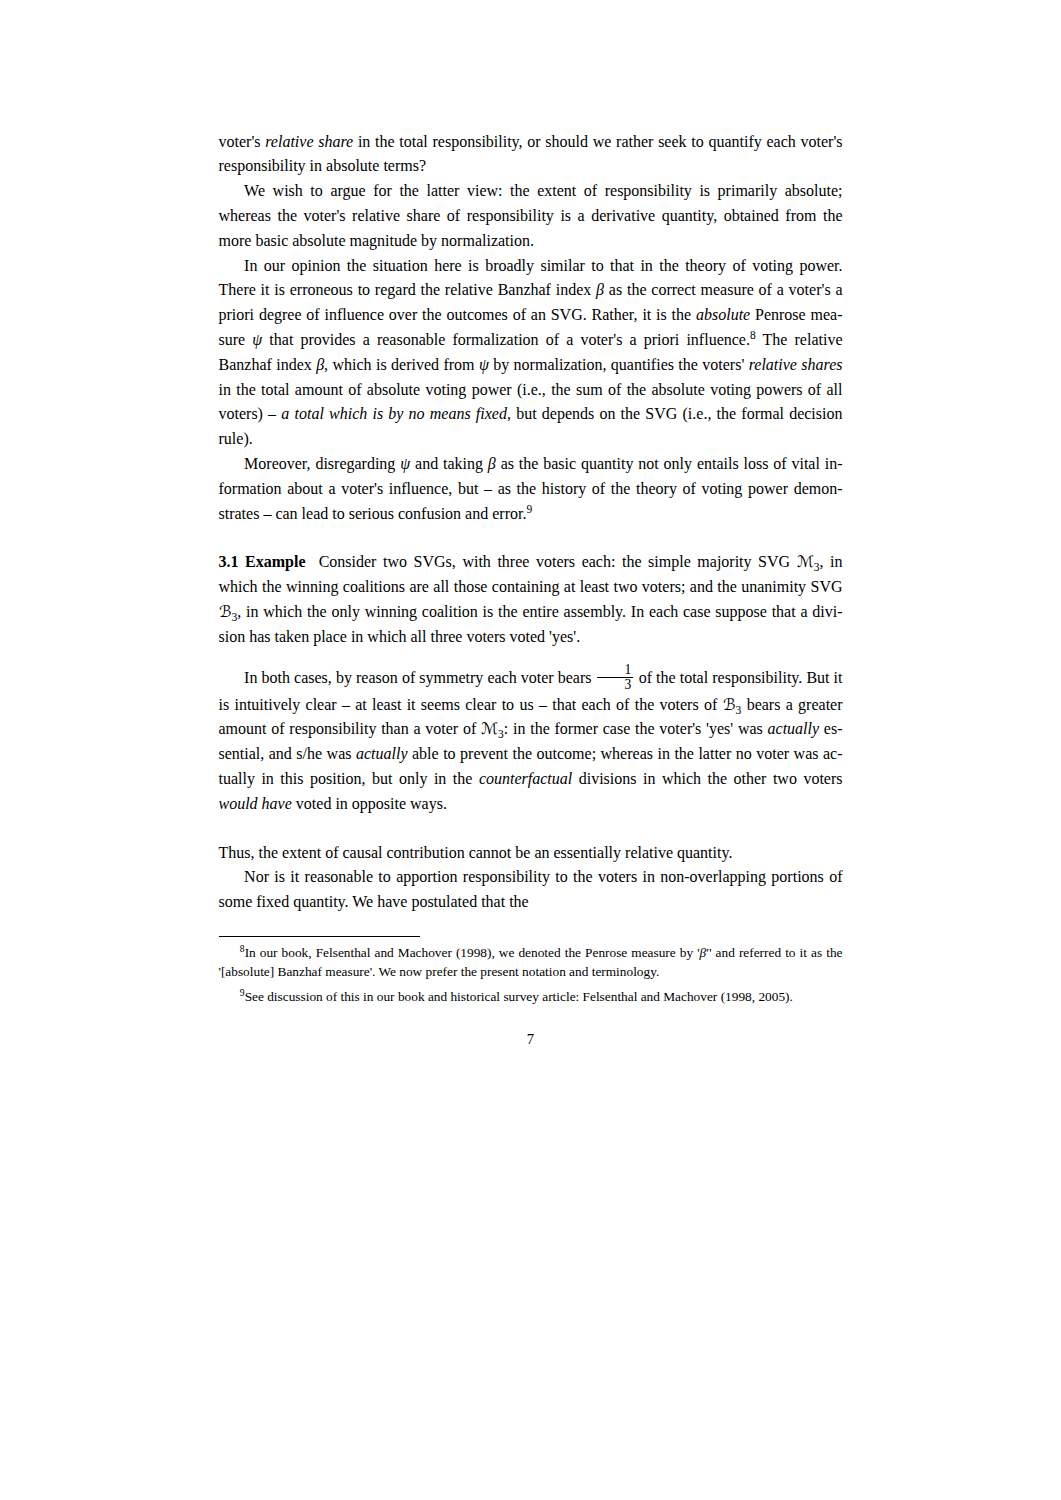voter's relative share in the total responsibility, or should we rather seek to quantify each voter's responsibility in absolute terms?
We wish to argue for the latter view: the extent of responsibility is primarily absolute; whereas the voter's relative share of responsibility is a derivative quantity, obtained from the more basic absolute magnitude by normalization.
In our opinion the situation here is broadly similar to that in the theory of voting power. There it is erroneous to regard the relative Banzhaf index β as the correct measure of a voter's a priori degree of influence over the outcomes of an SVG. Rather, it is the absolute Penrose measure ψ that provides a reasonable formalization of a voter's a priori influence.8 The relative Banzhaf index β, which is derived from ψ by normalization, quantifies the voters' relative shares in the total amount of absolute voting power (i.e., the sum of the absolute voting powers of all voters) – a total which is by no means fixed, but depends on the SVG (i.e., the formal decision rule).
Moreover, disregarding ψ and taking β as the basic quantity not only entails loss of vital information about a voter's influence, but – as the history of the theory of voting power demonstrates – can lead to serious confusion and error.9
3.1 Example Consider two SVGs, with three voters each: the simple majority SVG ℳ3, in which the winning coalitions are all those containing at least two voters; and the unanimity SVG ℬ3, in which the only winning coalition is the entire assembly. In each case suppose that a division has taken place in which all three voters voted 'yes'.
In both cases, by reason of symmetry each voter bears 13 of the total responsibility. But it is intuitively clear – at least it seems clear to us – that each of the voters of ℬ3 bears a greater amount of responsibility than a voter of ℳ3: in the former case the voter's 'yes' was actually essential, and s/he was actually able to prevent the outcome; whereas in the latter no voter was actually in this position, but only in the counterfactual divisions in which the other two voters would have voted in opposite ways.
Thus, the extent of causal contribution cannot be an essentially relative quantity.
Nor is it reasonable to apportion responsibility to the voters in non-overlapping portions of some fixed quantity. We have postulated that the
8In our book, Felsenthal and Machover (1998), we denoted the Penrose measure by 'β′' and referred to it as the '[absolute] Banzhaf measure'. We now prefer the present notation and terminology.
9See discussion of this in our book and historical survey article: Felsenthal and Machover (1998, 2005).
7